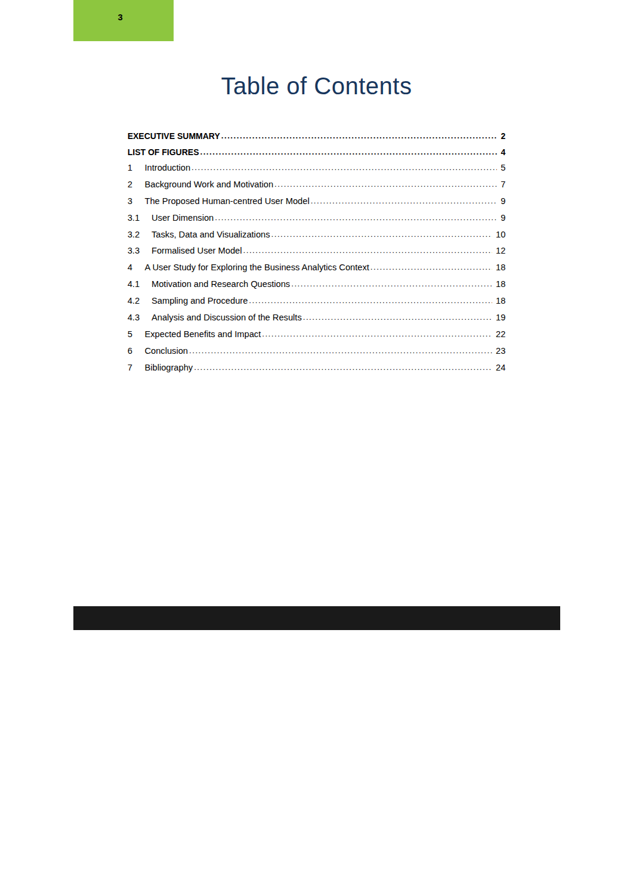3
Table of Contents
EXECUTIVE SUMMARY .................................................................................................................. 2
LIST OF FIGURES ......................................................................................................................... 4
1 Introduction ............................................................................................................................. 5
2 Background Work and Motivation ......................................................................................... 7
3 The Proposed Human-centred User Model ......................................................................... 9
3.1 User Dimension ................................................................................................................. 9
3.2 Tasks, Data and Visualizations ................................................................................. 10
3.3 Formalised User Model ............................................................................................. 12
4 A User Study for Exploring the Business Analytics Context ................................................ 18
4.1 Motivation and Research Questions ......................................................................... 18
4.2 Sampling and Procedure ........................................................................................... 18
4.3 Analysis and Discussion of the Results ....................................................................... 19
5 Expected Benefits and Impact ........................................................................................... 22
6 Conclusion .............................................................................................................................. 23
7 Bibliography .......................................................................................................................... 24